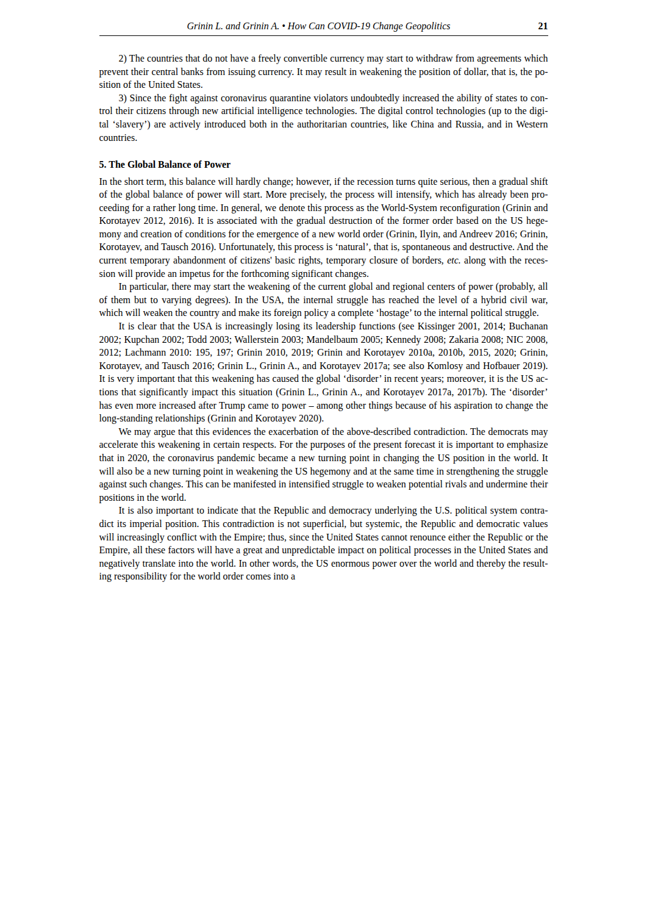21 Grinin L. and Grinin A. • How Can COVID-19 Change Geopolitics
2) The countries that do not have a freely convertible currency may start to withdraw from agreements which prevent their central banks from issuing currency. It may result in weakening the position of dollar, that is, the position of the United States.
3) Since the fight against coronavirus quarantine violators undoubtedly increased the ability of states to control their citizens through new artificial intelligence technologies. The digital control technologies (up to the digital ‘slavery’) are actively introduced both in the authoritarian countries, like China and Russia, and in Western countries.
5. The Global Balance of Power
In the short term, this balance will hardly change; however, if the recession turns quite serious, then a gradual shift of the global balance of power will start. More precisely, the process will intensify, which has already been proceeding for a rather long time. In general, we denote this process as the World-System reconfiguration (Grinin and Korotayev 2012, 2016). It is associated with the gradual destruction of the former order based on the US hegemony and creation of conditions for the emergence of a new world order (Grinin, Ilyin, and Andreev 2016; Grinin, Korotayev, and Tausch 2016). Unfortunately, this process is ‘natural’, that is, spontaneous and destructive. And the current temporary abandonment of citizens' basic rights, temporary closure of borders, etc. along with the recession will provide an impetus for the forthcoming significant changes.
In particular, there may start the weakening of the current global and regional centers of power (probably, all of them but to varying degrees). In the USA, the internal struggle has reached the level of a hybrid civil war, which will weaken the country and make its foreign policy a complete ‘hostage’ to the internal political struggle.
It is clear that the USA is increasingly losing its leadership functions (see Kissinger 2001, 2014; Buchanan 2002; Kupchan 2002; Todd 2003; Wallerstein 2003; Mandelbaum 2005; Kennedy 2008; Zakaria 2008; NIC 2008, 2012; Lachmann 2010: 195, 197; Grinin 2010, 2019; Grinin and Korotayev 2010a, 2010b, 2015, 2020; Grinin, Korotayev, and Tausch 2016; Grinin L., Grinin A., and Korotayev 2017a; see also Komlosy and Hofbauer 2019). It is very important that this weakening has caused the global ‘disorder’ in recent years; moreover, it is the US actions that significantly impact this situation (Grinin L., Grinin A., and Korotayev 2017a, 2017b). The ‘disorder’ has even more increased after Trump came to power – among other things because of his aspiration to change the long-standing relationships (Grinin and Korotayev 2020).
We may argue that this evidences the exacerbation of the above-described contradiction. The democrats may accelerate this weakening in certain respects. For the purposes of the present forecast it is important to emphasize that in 2020, the coronavirus pandemic became a new turning point in changing the US position in the world. It will also be a new turning point in weakening the US hegemony and at the same time in strengthening the struggle against such changes. This can be manifested in intensified struggle to weaken potential rivals and undermine their positions in the world.
It is also important to indicate that the Republic and democracy underlying the U.S. political system contradict its imperial position. This contradiction is not superficial, but systemic, the Republic and democratic values will increasingly conflict with the Empire; thus, since the United States cannot renounce either the Republic or the Empire, all these factors will have a great and unpredictable impact on political processes in the United States and negatively translate into the world. In other words, the US enormous power over the world and thereby the resulting responsibility for the world order comes into a